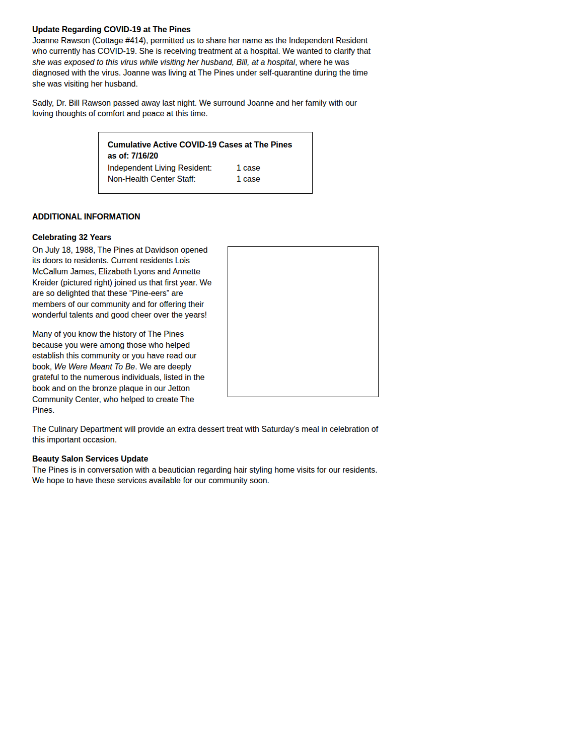Update Regarding COVID-19 at The Pines
Joanne Rawson (Cottage #414), permitted us to share her name as the Independent Resident who currently has COVID-19. She is receiving treatment at a hospital. We wanted to clarify that she was exposed to this virus while visiting her husband, Bill, at a hospital, where he was diagnosed with the virus. Joanne was living at The Pines under self-quarantine during the time she was visiting her husband.
Sadly, Dr. Bill Rawson passed away last night. We surround Joanne and her family with our loving thoughts of comfort and peace at this time.
Cumulative Active COVID-19 Cases at The Pines as of: 7/16/20
Independent Living Resident: 1 case
Non-Health Center Staff: 1 case
ADDITIONAL INFORMATION
Celebrating 32 Years
Photo: Resident Annette Kreider wears a hand-knitted Davidson Wildcats vest — book page, “Creating a Community”
On July 18, 1988, The Pines at Davidson opened its doors to residents. Current residents Lois McCallum James, Elizabeth Lyons and Annette Kreider (pictured right) joined us that first year. We are so delighted that these “Pine-eers” are members of our community and for offering their wonderful talents and good cheer over the years!
Many of you know the history of The Pines because you were among those who helped establish this community or you have read our book, We Were Meant To Be. We are deeply grateful to the numerous individuals, listed in the book and on the bronze plaque in our Jetton Community Center, who helped to create The Pines.
The Culinary Department will provide an extra dessert treat with Saturday’s meal in celebration of this important occasion.
Beauty Salon Services Update
The Pines is in conversation with a beautician regarding hair styling home visits for our residents. We hope to have these services available for our community soon.